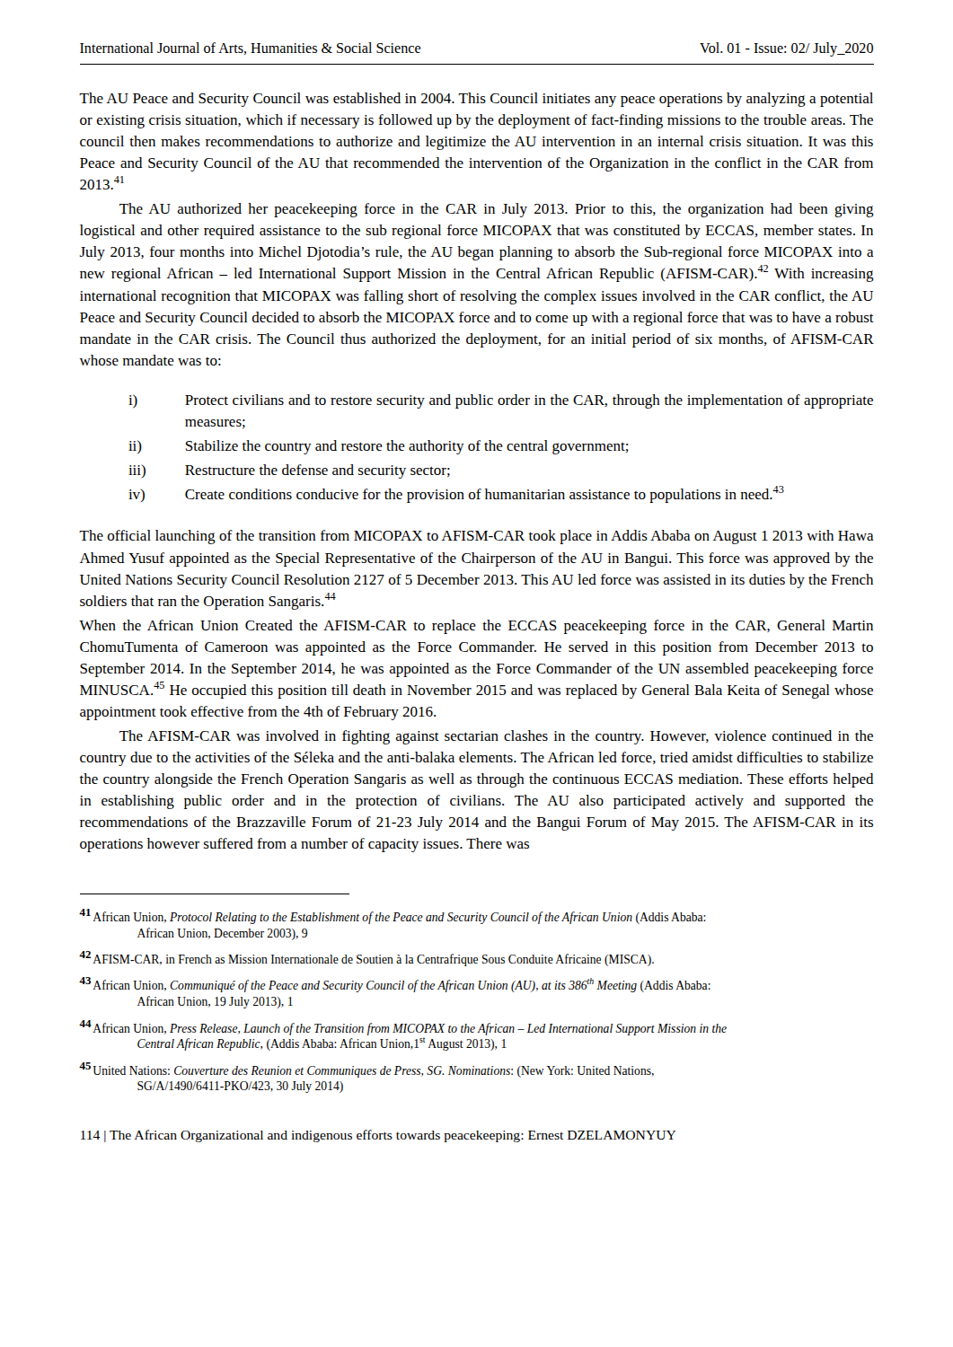International Journal of Arts, Humanities & Social Science Vol. 01 - Issue: 02/ July_2020
The AU Peace and Security Council was established in 2004. This Council initiates any peace operations by analyzing a potential or existing crisis situation, which if necessary is followed up by the deployment of fact-finding missions to the trouble areas. The council then makes recommendations to authorize and legitimize the AU intervention in an internal crisis situation. It was this Peace and Security Council of the AU that recommended the intervention of the Organization in the conflict in the CAR from 2013.41
The AU authorized her peacekeeping force in the CAR in July 2013. Prior to this, the organization had been giving logistical and other required assistance to the sub regional force MICOPAX that was constituted by ECCAS, member states. In July 2013, four months into Michel Djotodia’s rule, the AU began planning to absorb the Sub-regional force MICOPAX into a new regional African – led International Support Mission in the Central African Republic (AFISM-CAR).42 With increasing international recognition that MICOPAX was falling short of resolving the complex issues involved in the CAR conflict, the AU Peace and Security Council decided to absorb the MICOPAX force and to come up with a regional force that was to have a robust mandate in the CAR crisis. The Council thus authorized the deployment, for an initial period of six months, of AFISM-CAR whose mandate was to:
i) Protect civilians and to restore security and public order in the CAR, through the implementation of appropriate measures;
ii) Stabilize the country and restore the authority of the central government;
iii) Restructure the defense and security sector;
iv) Create conditions conducive for the provision of humanitarian assistance to populations in need.43
The official launching of the transition from MICOPAX to AFISM-CAR took place in Addis Ababa on August 1 2013 with Hawa Ahmed Yusuf appointed as the Special Representative of the Chairperson of the AU in Bangui. This force was approved by the United Nations Security Council Resolution 2127 of 5 December 2013. This AU led force was assisted in its duties by the French soldiers that ran the Operation Sangaris.44
When the African Union Created the AFISM-CAR to replace the ECCAS peacekeeping force in the CAR, General Martin ChomuTumenta of Cameroon was appointed as the Force Commander. He served in this position from December 2013 to September 2014. In the September 2014, he was appointed as the Force Commander of the UN assembled peacekeeping force MINUSCA.45 He occupied this position till death in November 2015 and was replaced by General Bala Keita of Senegal whose appointment took effective from the 4th of February 2016.
The AFISM-CAR was involved in fighting against sectarian clashes in the country. However, violence continued in the country due to the activities of the Séleka and the anti-balaka elements. The African led force, tried amidst difficulties to stabilize the country alongside the French Operation Sangaris as well as through the continuous ECCAS mediation. These efforts helped in establishing public order and in the protection of civilians. The AU also participated actively and supported the recommendations of the Brazzaville Forum of 21-23 July 2014 and the Bangui Forum of May 2015. The AFISM-CAR in its operations however suffered from a number of capacity issues. There was
41 African Union, Protocol Relating to the Establishment of the Peace and Security Council of the African Union (Addis Ababa: African Union, December 2003), 9
42 AFISM-CAR, in French as Mission Internationale de Soutien à la Centrafrique Sous Conduite Africaine (MISCA).
43 African Union, Communiqué of the Peace and Security Council of the African Union (AU), at its 386th Meeting (Addis Ababa: African Union, 19 July 2013), 1
44 African Union, Press Release, Launch of the Transition from MICOPAX to the African – Led International Support Mission in the Central African Republic, (Addis Ababa: African Union,1st August 2013), 1
45 United Nations: Couverture des Reunion et Communiques de Press, SG. Nominations: (New York: United Nations, SG/A/1490/6411-PKO/423, 30 July 2014)
114 | The African Organizational and indigenous efforts towards peacekeeping: Ernest DZELAMONYUY